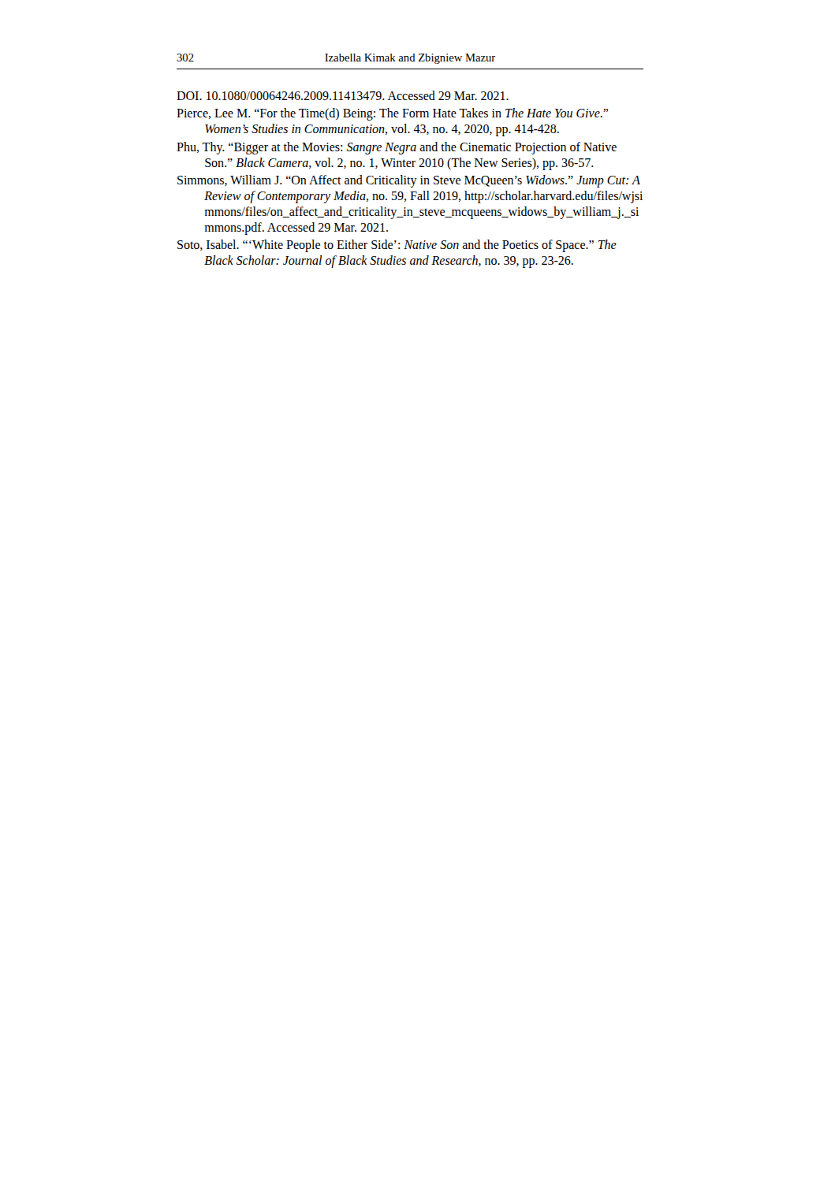302 Izabella Kimak and Zbigniew Mazur
DOI. 10.1080/00064246.2009.11413479. Accessed 29 Mar. 2021.
Pierce, Lee M. “For the Time(d) Being: The Form Hate Takes in The Hate You Give.” Women’s Studies in Communication, vol. 43, no. 4, 2020, pp. 414-428.
Phu, Thy. “Bigger at the Movies: Sangre Negra and the Cinematic Projection of Native Son.” Black Camera, vol. 2, no. 1, Winter 2010 (The New Series), pp. 36-57.
Simmons, William J. “On Affect and Criticality in Steve McQueen’s Widows.” Jump Cut: A Review of Contemporary Media, no. 59, Fall 2019, http://scholar.harvard.edu/files/wjsimmons/files/on_affect_and_criticality_in_steve_mcqueens_widows_by_william_j._simmons.pdf. Accessed 29 Mar. 2021.
Soto, Isabel. “‘White People to Either Side’: Native Son and the Poetics of Space.” The Black Scholar: Journal of Black Studies and Research, no. 39, pp. 23-26.